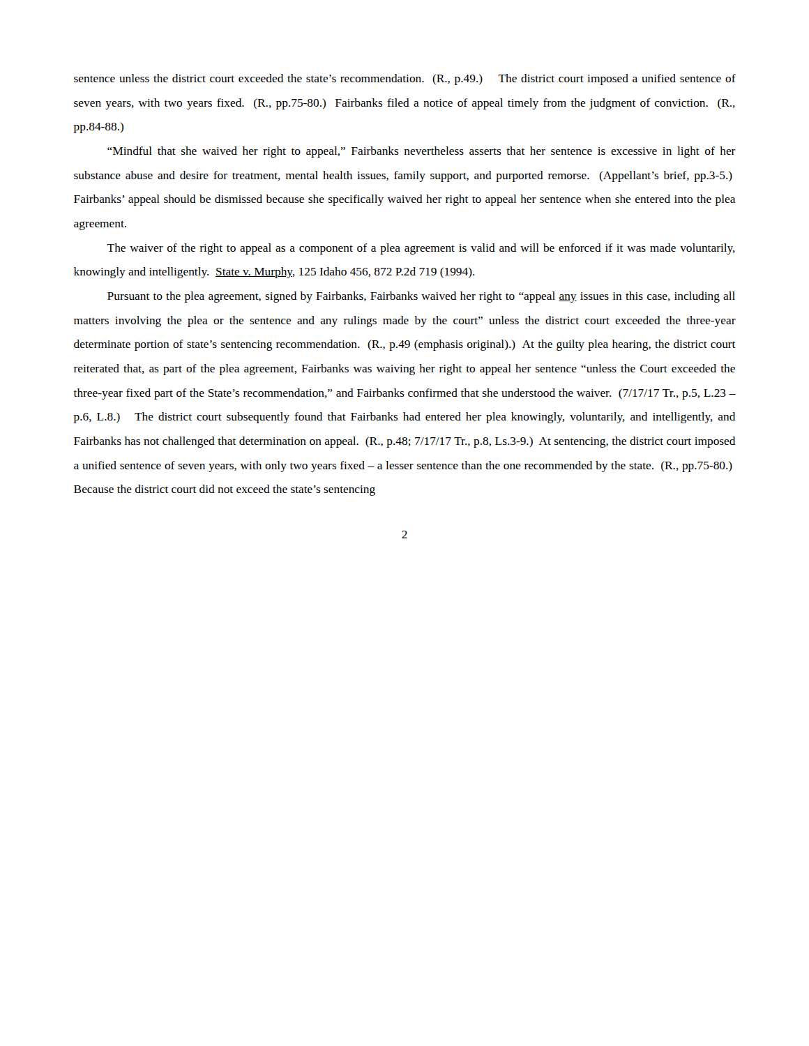sentence unless the district court exceeded the state’s recommendation. (R., p.49.) The district court imposed a unified sentence of seven years, with two years fixed. (R., pp.75-80.) Fairbanks filed a notice of appeal timely from the judgment of conviction. (R., pp.84-88.)
“Mindful that she waived her right to appeal,” Fairbanks nevertheless asserts that her sentence is excessive in light of her substance abuse and desire for treatment, mental health issues, family support, and purported remorse. (Appellant’s brief, pp.3-5.) Fairbanks’ appeal should be dismissed because she specifically waived her right to appeal her sentence when she entered into the plea agreement.
The waiver of the right to appeal as a component of a plea agreement is valid and will be enforced if it was made voluntarily, knowingly and intelligently. State v. Murphy, 125 Idaho 456, 872 P.2d 719 (1994).
Pursuant to the plea agreement, signed by Fairbanks, Fairbanks waived her right to “appeal any issues in this case, including all matters involving the plea or the sentence and any rulings made by the court” unless the district court exceeded the three-year determinate portion of state’s sentencing recommendation. (R., p.49 (emphasis original).) At the guilty plea hearing, the district court reiterated that, as part of the plea agreement, Fairbanks was waiving her right to appeal her sentence “unless the Court exceeded the three-year fixed part of the State’s recommendation,” and Fairbanks confirmed that she understood the waiver. (7/17/17 Tr., p.5, L.23 – p.6, L.8.) The district court subsequently found that Fairbanks had entered her plea knowingly, voluntarily, and intelligently, and Fairbanks has not challenged that determination on appeal. (R., p.48; 7/17/17 Tr., p.8, Ls.3-9.) At sentencing, the district court imposed a unified sentence of seven years, with only two years fixed – a lesser sentence than the one recommended by the state. (R., pp.75-80.) Because the district court did not exceed the state’s sentencing
2